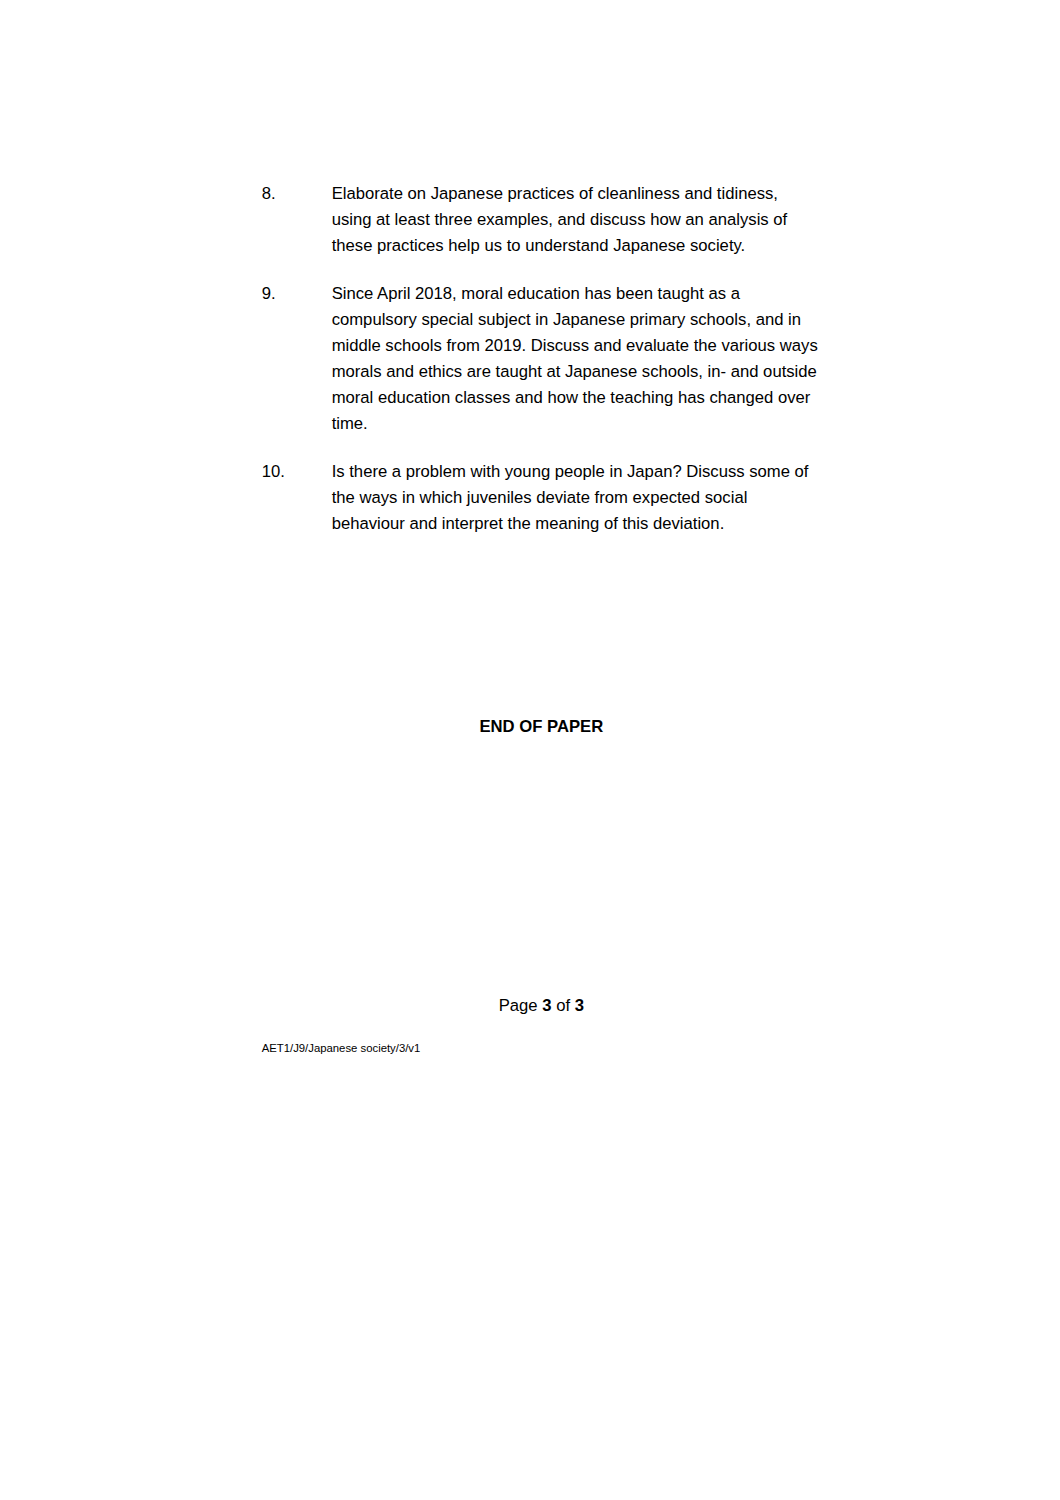8. Elaborate on Japanese practices of cleanliness and tidiness, using at least three examples, and discuss how an analysis of these practices help us to understand Japanese society.
9. Since April 2018, moral education has been taught as a compulsory special subject in Japanese primary schools, and in middle schools from 2019. Discuss and evaluate the various ways morals and ethics are taught at Japanese schools, in- and outside moral education classes and how the teaching has changed over time.
10. Is there a problem with young people in Japan? Discuss some of the ways in which juveniles deviate from expected social behaviour and interpret the meaning of this deviation.
END OF PAPER
Page 3 of 3
AET1/J9/Japanese society/3/v1